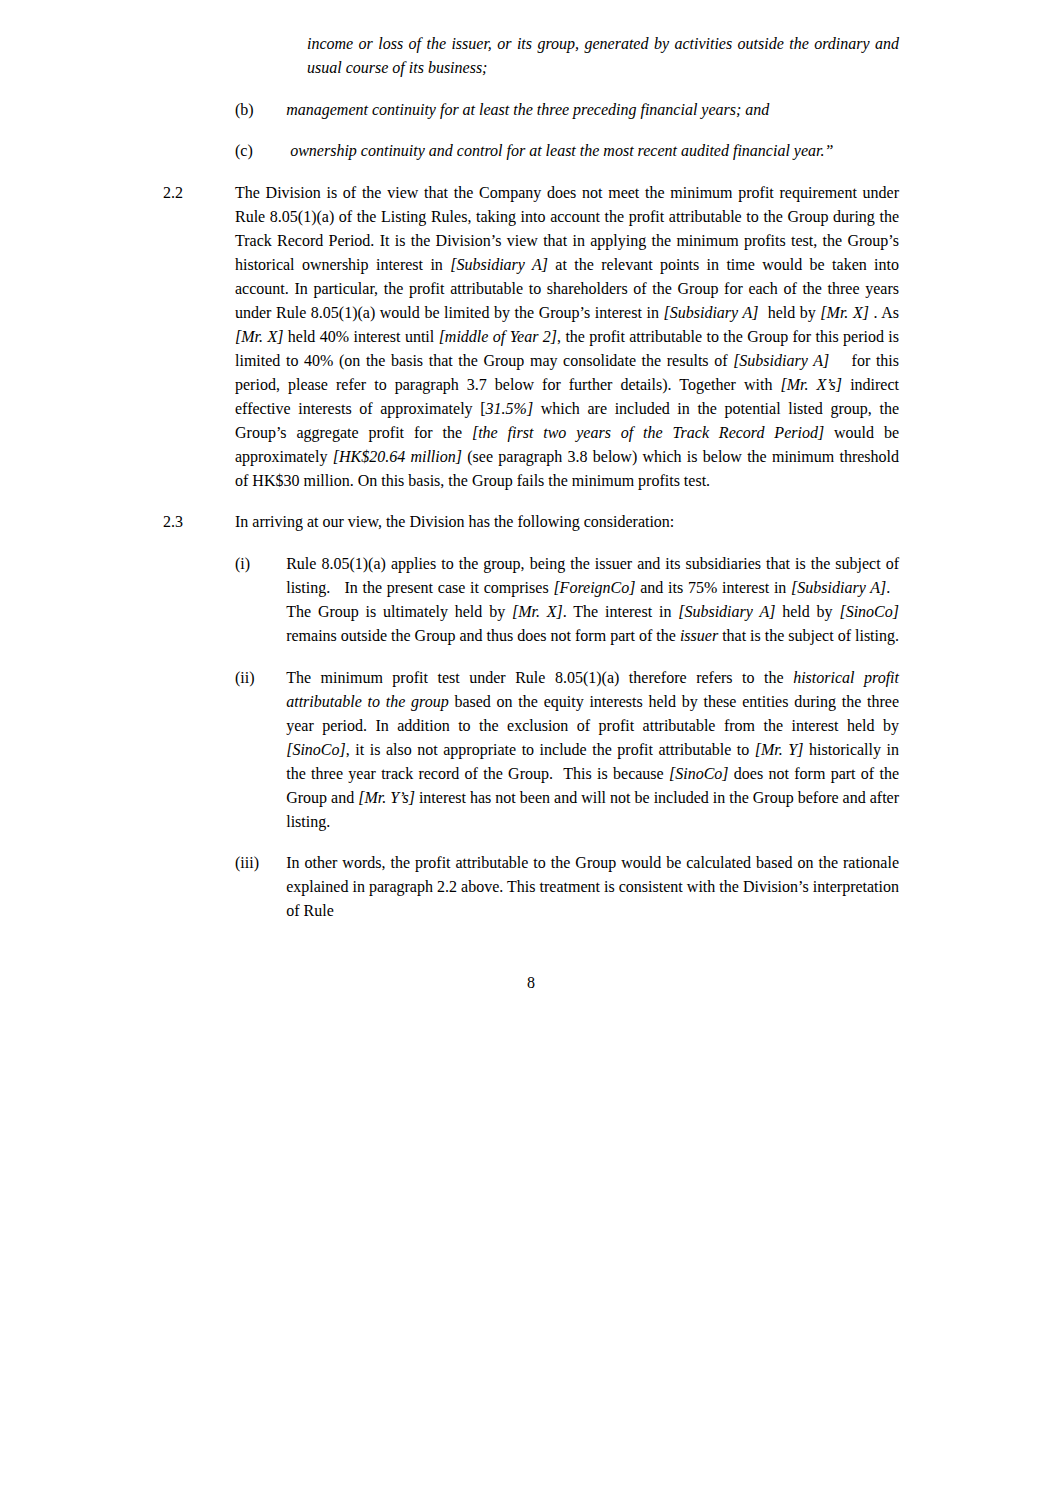income or loss of the issuer, or its group, generated by activities outside the ordinary and usual course of its business;
(b)
management continuity for at least the three preceding financial years; and
(c)
ownership continuity and control for at least the most recent audited financial year.”
2.2
The Division is of the view that the Company does not meet the minimum profit requirement under Rule 8.05(1)(a) of the Listing Rules, taking into account the profit attributable to the Group during the Track Record Period. It is the Division’s view that in applying the minimum profits test, the Group’s historical ownership interest in [Subsidiary A] at the relevant points in time would be taken into account. In particular, the profit attributable to shareholders of the Group for each of the three years under Rule 8.05(1)(a) would be limited by the Group’s interest in [Subsidiary A] held by [Mr. X] . As [Mr. X] held 40% interest until [middle of Year 2], the profit attributable to the Group for this period is limited to 40% (on the basis that the Group may consolidate the results of [Subsidiary A] for this period, please refer to paragraph 3.7 below for further details). Together with [Mr. X’s] indirect effective interests of approximately [31.5%] which are included in the potential listed group, the Group’s aggregate profit for the [the first two years of the Track Record Period] would be approximately [HK$20.64 million] (see paragraph 3.8 below) which is below the minimum threshold of HK$30 million. On this basis, the Group fails the minimum profits test.
2.3
In arriving at our view, the Division has the following consideration:
(i)
Rule 8.05(1)(a) applies to the group, being the issuer and its subsidiaries that is the subject of listing. In the present case it comprises [ForeignCo] and its 75% interest in [Subsidiary A]. The Group is ultimately held by [Mr. X]. The interest in [Subsidiary A] held by [SinoCo] remains outside the Group and thus does not form part of the issuer that is the subject of listing.
(ii)
The minimum profit test under Rule 8.05(1)(a) therefore refers to the historical profit attributable to the group based on the equity interests held by these entities during the three year period. In addition to the exclusion of profit attributable from the interest held by [SinoCo], it is also not appropriate to include the profit attributable to [Mr. Y] historically in the three year track record of the Group. This is because [SinoCo] does not form part of the Group and [Mr. Y’s] interest has not been and will not be included in the Group before and after listing.
(iii)
In other words, the profit attributable to the Group would be calculated based on the rationale explained in paragraph 2.2 above. This treatment is consistent with the Division’s interpretation of Rule
8